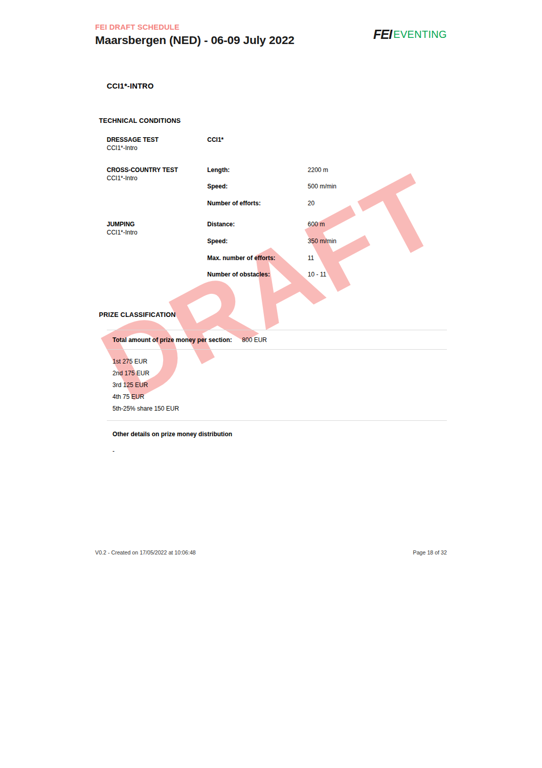DRAFT
FEI DRAFT SCHEDULE
Maarsbergen (NED) - 06-09 July 2022
FEI EVENTING
CCI1*-INTRO
TECHNICAL CONDITIONS
| DRESSAGE TEST CCI1*-Intro | CCI1* | |
| CROSS-COUNTRY TEST CCI1*-Intro | Length: | 2200 m |
| Speed: | 500 m/min |
| Number of efforts: | 20 |
| JUMPING CCI1*-Intro | Distance: | 600 m |
| Speed: | 350 m/min |
| Max. number of efforts: | 11 |
| Number of obstacles: | 10 - 11 |
PRIZE CLASSIFICATION
| Total amount of prize money per section: | 800 EUR |
1st 275 EUR
2nd 175 EUR
3rd 125 EUR
4th 75 EUR
5th-25% share 150 EUR
Other details on prize money distribution
-
V0.2 - Created on 17/05/2022 at 10:06:48
Page 18 of 32